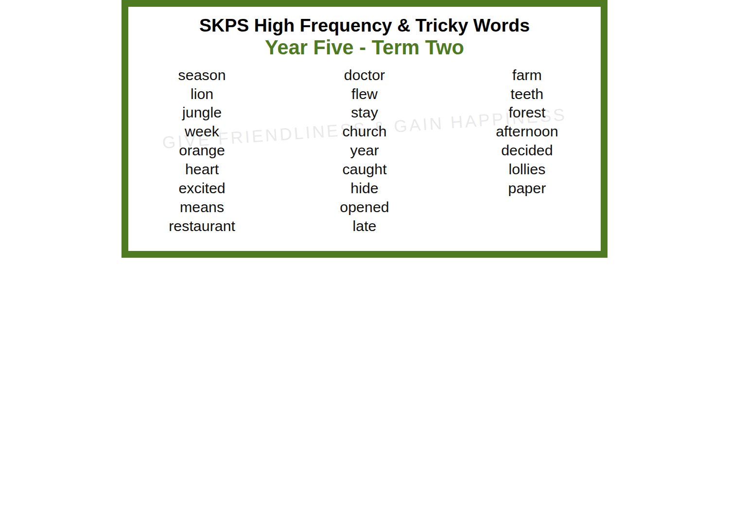Give friendliness & gain happiness
SKPS High Frequency & Tricky Words
Year Five - Term Two
season
lion
jungle
week
orange
heart
excited
means
restaurant
doctor
flew
stay
church
year
caught
hide
opened
late
farm
teeth
forest
afternoon
decided
lollies
paper